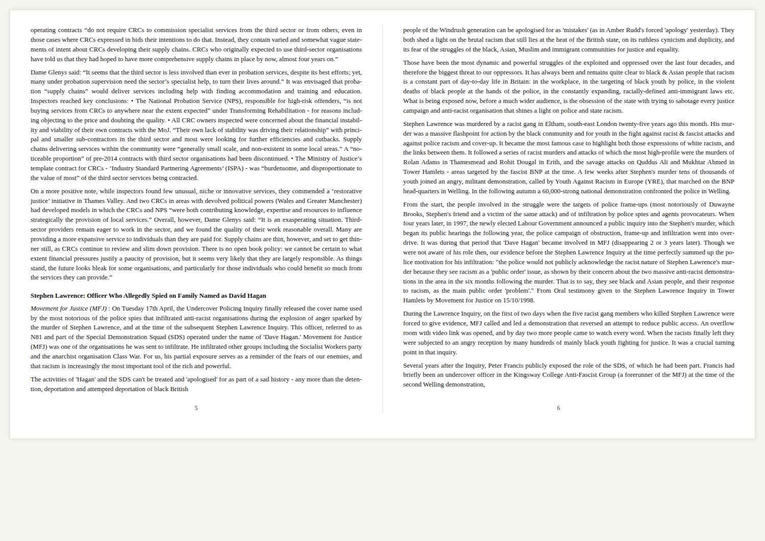operating contracts “do not require CRCs to commission specialist services from the third sector or from others, even in those cases where CRCs expressed in bids their intentions to do that. Instead, they contain varied and somewhat vague statements of intent about CRCs developing their supply chains. CRCs who originally expected to use third-sector organisations have told us that they had hoped to have more comprehensive supply chains in place by now, almost four years on.”
Dame Glenys said: “It seems that the third sector is less involved than ever in probation services, despite its best efforts; yet, many under probation supervision need the sector’s specialist help, to turn their lives around.” It was envisaged that probation “supply chains” would deliver services including help with finding accommodation and training and education. Inspectors reached key conclusions: • The National Probation Service (NPS), responsible for high-risk offenders, “is not buying services from CRCs to anywhere near the extent expected” under Transforming Rehabilitation - for reasons including objecting to the price and doubting the quality. • All CRC owners inspected were concerned about the financial instability and viability of their own contracts with the MoJ. “Their own lack of stability was driving their relationship” with principal and smaller sub-contractors in the third sector and most were looking for further efficiencies and cutbacks. Supply chains delivering services within the community were “generally small scale, and non-existent in some local areas.” A “noticeable proportion” of pre-2014 contracts with third sector organisations had been discontinued. • The Ministry of Justice’s template contract for CRCs - ‘Industry Standard Partnering Agreements’ (ISPA) - was “burdensome, and disproportionate to the value of most” of the third sector services being contracted.
On a more positive note, while inspectors found few unusual, niche or innovative services, they commended a ‘restorative justice’ initiative in Thames Valley. And two CRCs in areas with devolved political powers (Wales and Greater Manchester) had developed models in which the CRCs and NPS “were both contributing knowledge, expertise and resources to influence strategically the provision of local services.” Overall, however, Dame Glenys said: “It is an exasperating situation. Third-sector providers remain eager to work in the sector, and we found the quality of their work reasonable overall. Many are providing a more expansive service to individuals than they are paid for. Supply chains are thin, however, and set to get thinner still, as CRCs continue to review and slim down provision. There is no open book policy: we cannot be certain to what extent financial pressures justify a paucity of provision, but it seems very likely that they are largely responsible. As things stand, the future looks bleak for some organisations, and particularly for those individuals who could benefit so much from the services they can provide.”
Stephen Lawrence: Officer Who Allegedly Spied on Family Named as David Hagan
Movement for Justice (MFJ) : On Tuesday 17th April, the Undercover Policing Inquiry finally released the cover name used by the most notorious of the police spies that infiltrated anti-racist organisations during the explosion of anger sparked by the murder of Stephen Lawrence, and at the time of the subsequent Stephen Lawrence Inquiry. This officer, referred to as N81 and part of the Special Demonstration Squad (SDS) operated under the name of 'Dave Hagan.' Movement for Justice (MFJ) was one of the organisations he was sent to infiltrate. He infiltrated other groups including the Socialist Workers party and the anarchist organisation Class War. For us, his partial exposure serves as a reminder of the fears of our enemies, and that racism is increasingly the most important tool of the rich and powerful.
The activities of 'Hagan' and the SDS can't be treated and 'apologised' for as part of a sad history - any more than the detention, deportation and attempted deportation of black British
5
people of the Windrush generation can be apologised for as 'mistakes' (as in Amber Rudd's forced 'apology' yesterday). They both shed a light on the brutal racism that still lies at the heat of the British state, on its ruthless cynicism and duplicity, and its fear of the struggles of the black, Asian, Muslim and immigrant communities for justice and equality.
Those have been the most dynamic and powerful struggles of the exploited and oppressed over the last four decades, and therefore the biggest threat to our oppressors. It has always been and remains quite clear to black & Asian people that racism is a constant part of day-to-day life in Britain: in the workplace, in the targeting of black youth by police, in the violent deaths of black people at the hands of the police, in the constantly expanding, racially-defined anti-immigrant laws etc. What is being exposed now, before a much wider audience, is the obsession of the state with trying to sabotage every justice campaign and anti-racist organisation that shines a light on police and state racism.
Stephen Lawrence was murdered by a racist gang in Eltham, south-east London twenty-five years ago this month. His murder was a massive flashpoint for action by the black community and for youth in the fight against racist & fascist attacks and against police racism and cover-up. It became the most famous case to highlight both those expressions of white racism, and the links between them. It followed a series of racist murders and attacks of which the most high-profile were the murders of Rolan Adams in Thamesmead and Rohit Dougal in Erith, and the savage attacks on Quddus Ali and Mukhtar Ahmed in Tower Hamlets - areas targeted by the fascist BNP at the time. A few weeks after Stephen's murder tens of thousands of youth joined an angry, militant demonstration, called by Youth Against Racism in Europe (YRE), that marched on the BNP head-quarters in Welling. In the following autumn a 60,000-strong national demonstration confronted the police in Welling.
From the start, the people involved in the struggle were the targets of police frame-ups (most notoriously of Duwayne Brooks, Stephen's friend and a victim of the same attack) and of infiltration by police spies and agents provocateurs. When four years later, in 1997, the newly elected Labour Government announced a public inquiry into the Stephen's murder, which began its public hearings the following year, the police campaign of obstruction, frame-up and infiltration went into overdrive. It was during that period that 'Dave Hagan' became involved in MFJ (disappearing 2 or 3 years later). Though we were not aware of his role then, our evidence before the Stephen Lawrence Inquiry at the time perfectly summed up the police motivation for his infiltration: "the police would not publicly acknowledge the racist nature of Stephen Lawrence's murder because they see racism as a 'public order' issue, as shown by their concern about the two massive anti-racist demonstrations in the area in the six months following the murder. That is to say, they see black and Asian people, and their response to racism, as the main public order 'problem'." From Oral testimony given to the Stephen Lawrence Inquiry in Tower Hamlets by Movement for Justice on 15/10/1998.
During the Lawrence Inquiry, on the first of two days when the five racist gang members who killed Stephen Lawrence were forced to give evidence, MFJ called and led a demonstration that reversed an attempt to reduce public access. An overflow room with video link was opened, and by day two more people came to watch every word. When the racists finally left they were subjected to an angry reception by many hundreds of mainly black youth fighting for justice. It was a crucial turning point in that inquiry.
Several years after the Inquiry, Peter Francis publicly exposed the role of the SDS, of which he had been part. Francis had briefly been an undercover officer in the Kingsway College Anti-Fascist Group (a forerunner of the MFJ) at the time of the second Welling demonstration,
6